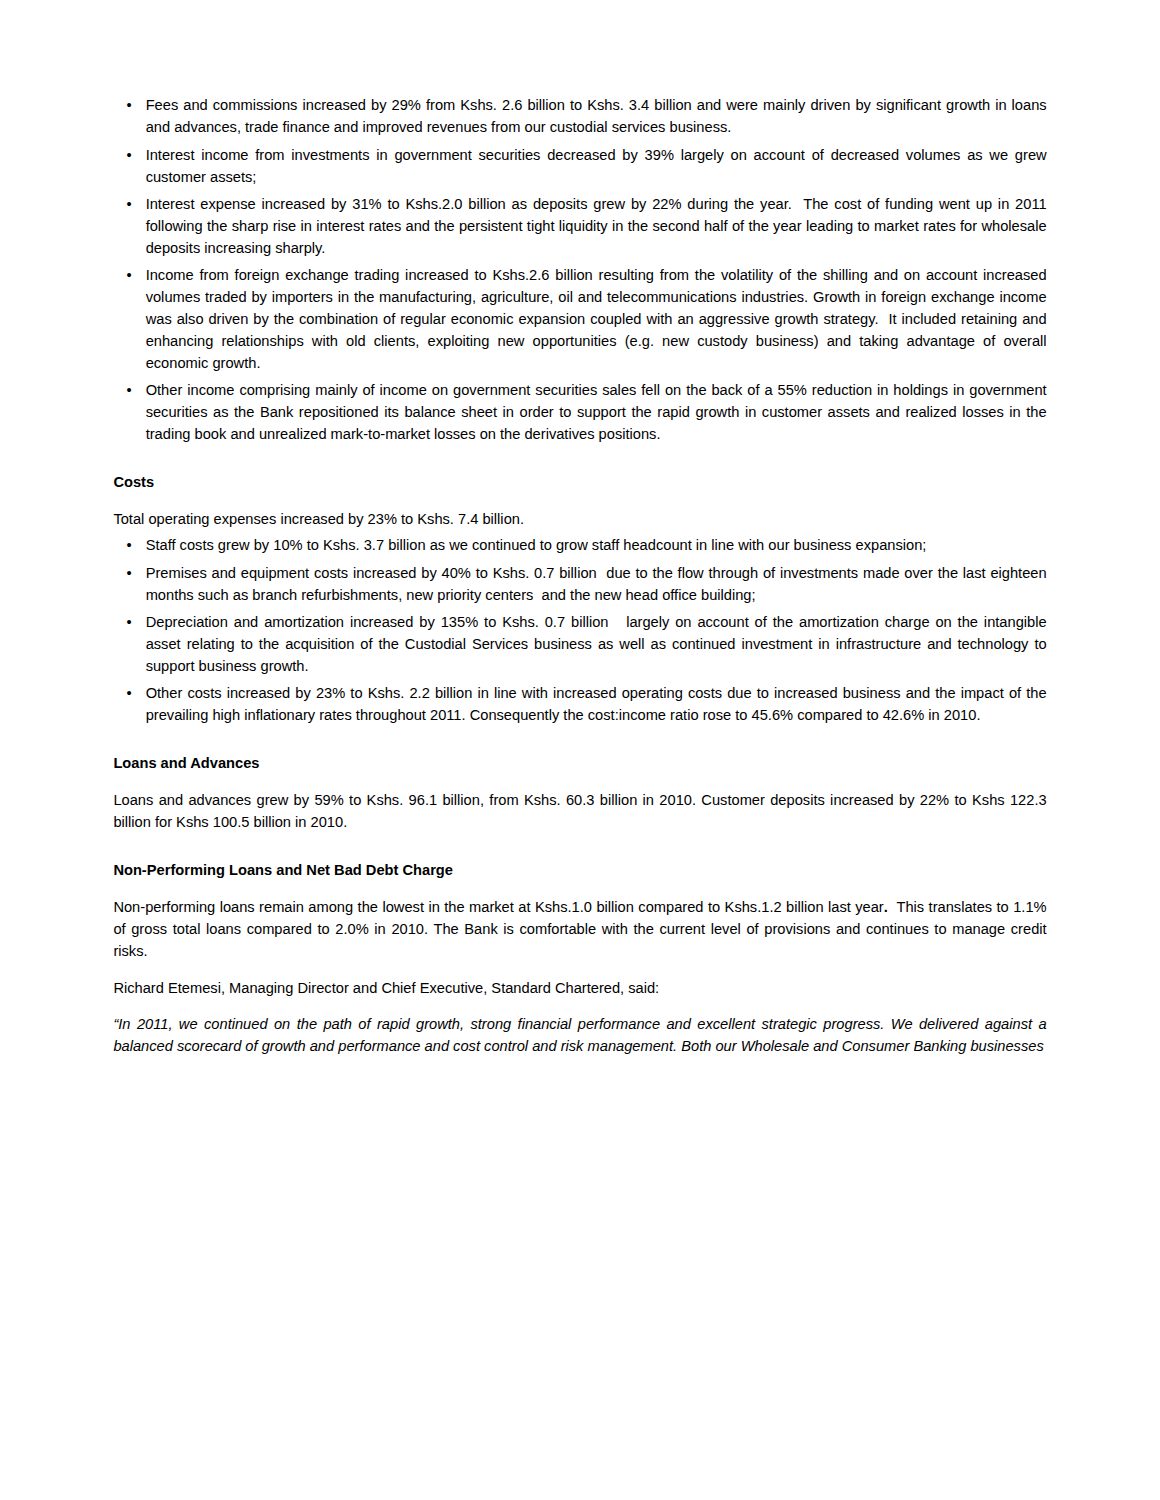Fees and commissions increased by 29% from Kshs. 2.6 billion to Kshs. 3.4 billion and were mainly driven by significant growth in loans and advances, trade finance and improved revenues from our custodial services business.
Interest income from investments in government securities decreased by 39% largely on account of decreased volumes as we grew customer assets;
Interest expense increased by 31% to Kshs.2.0 billion as deposits grew by 22% during the year. The cost of funding went up in 2011 following the sharp rise in interest rates and the persistent tight liquidity in the second half of the year leading to market rates for wholesale deposits increasing sharply.
Income from foreign exchange trading increased to Kshs.2.6 billion resulting from the volatility of the shilling and on account increased volumes traded by importers in the manufacturing, agriculture, oil and telecommunications industries. Growth in foreign exchange income was also driven by the combination of regular economic expansion coupled with an aggressive growth strategy. It included retaining and enhancing relationships with old clients, exploiting new opportunities (e.g. new custody business) and taking advantage of overall economic growth.
Other income comprising mainly of income on government securities sales fell on the back of a 55% reduction in holdings in government securities as the Bank repositioned its balance sheet in order to support the rapid growth in customer assets and realized losses in the trading book and unrealized mark-to-market losses on the derivatives positions.
Costs
Total operating expenses increased by 23% to Kshs. 7.4 billion.
Staff costs grew by 10% to Kshs. 3.7 billion as we continued to grow staff headcount in line with our business expansion;
Premises and equipment costs increased by 40% to Kshs. 0.7 billion due to the flow through of investments made over the last eighteen months such as branch refurbishments, new priority centers and the new head office building;
Depreciation and amortization increased by 135% to Kshs. 0.7 billion largely on account of the amortization charge on the intangible asset relating to the acquisition of the Custodial Services business as well as continued investment in infrastructure and technology to support business growth.
Other costs increased by 23% to Kshs. 2.2 billion in line with increased operating costs due to increased business and the impact of the prevailing high inflationary rates throughout 2011. Consequently the cost:income ratio rose to 45.6% compared to 42.6% in 2010.
Loans and Advances
Loans and advances grew by 59% to Kshs. 96.1 billion, from Kshs. 60.3 billion in 2010. Customer deposits increased by 22% to Kshs 122.3 billion for Kshs 100.5 billion in 2010.
Non-Performing Loans and Net Bad Debt Charge
Non-performing loans remain among the lowest in the market at Kshs.1.0 billion compared to Kshs.1.2 billion last year. This translates to 1.1% of gross total loans compared to 2.0% in 2010. The Bank is comfortable with the current level of provisions and continues to manage credit risks.
Richard Etemesi, Managing Director and Chief Executive, Standard Chartered, said:
“In 2011, we continued on the path of rapid growth, strong financial performance and excellent strategic progress. We delivered against a balanced scorecard of growth and performance and cost control and risk management. Both our Wholesale and Consumer Banking businesses